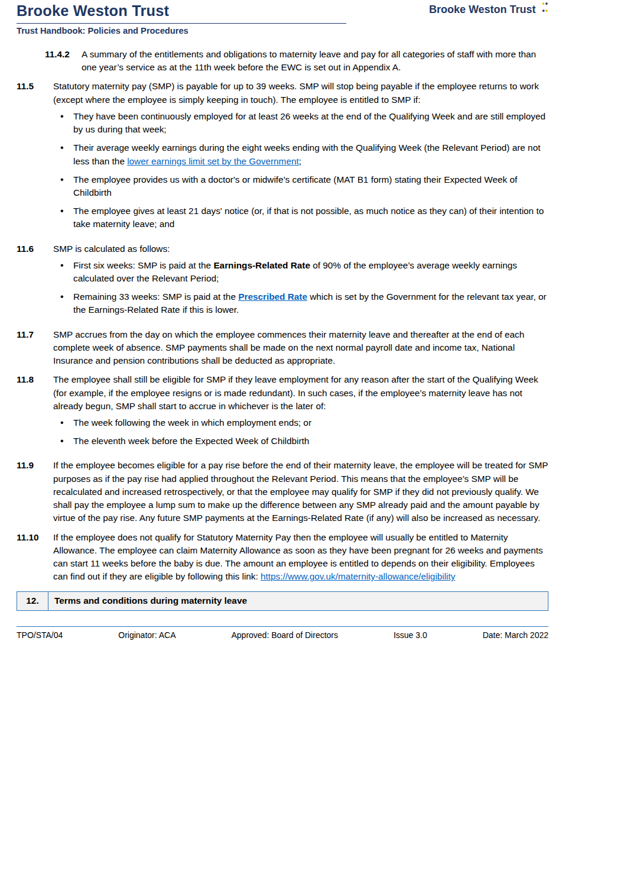Brooke Weston Trust ••
••
Brooke Weston Trust
Trust Handbook: Policies and Procedures
11.4.2
A summary of the entitlements and obligations to maternity leave and pay for all categories of staff with more than one year’s service as at the 11th week before the EWC is set out in Appendix A.
11.5
Statutory maternity pay (SMP) is payable for up to 39 weeks. SMP will stop being payable if the employee returns to work (except where the employee is simply keeping in touch). The employee is entitled to SMP if:
They have been continuously employed for at least 26 weeks at the end of the Qualifying Week and are still employed by us during that week;
Their average weekly earnings during the eight weeks ending with the Qualifying Week (the Relevant Period) are not less than the lower earnings limit set by the Government;
The employee provides us with a doctor's or midwife's certificate (MAT B1 form) stating their Expected Week of Childbirth
The employee gives at least 21 days' notice (or, if that is not possible, as much notice as they can) of their intention to take maternity leave; and
11.6
SMP is calculated as follows:
First six weeks: SMP is paid at the Earnings-Related Rate of 90% of the employee’s average weekly earnings calculated over the Relevant Period;
Remaining 33 weeks: SMP is paid at the Prescribed Rate which is set by the Government for the relevant tax year, or the Earnings-Related Rate if this is lower.
11.7
SMP accrues from the day on which the employee commences their maternity leave and thereafter at the end of each complete week of absence. SMP payments shall be made on the next normal payroll date and income tax, National Insurance and pension contributions shall be deducted as appropriate.
11.8
The employee shall still be eligible for SMP if they leave employment for any reason after the start of the Qualifying Week (for example, if the employee resigns or is made redundant). In such cases, if the employee’s maternity leave has not already begun, SMP shall start to accrue in whichever is the later of:
The week following the week in which employment ends; or
The eleventh week before the Expected Week of Childbirth
11.9
If the employee becomes eligible for a pay rise before the end of their maternity leave, the employee will be treated for SMP purposes as if the pay rise had applied throughout the Relevant Period. This means that the employee’s SMP will be recalculated and increased retrospectively, or that the employee may qualify for SMP if they did not previously qualify. We shall pay the employee a lump sum to make up the difference between any SMP already paid and the amount payable by virtue of the pay rise. Any future SMP payments at the Earnings-Related Rate (if any) will also be increased as necessary.
11.10
If the employee does not qualify for Statutory Maternity Pay then the employee will usually be entitled to Maternity Allowance. The employee can claim Maternity Allowance as soon as they have been pregnant for 26 weeks and payments can start 11 weeks before the baby is due. The amount an employee is entitled to depends on their eligibility. Employees can find out if they are eligible by following this link: https://www.gov.uk/maternity-allowance/eligibility
12.
Terms and conditions during maternity leave
TPO/STA/04 Originator: ACA Approved: Board of Directors Issue 3.0 Date: March 2022